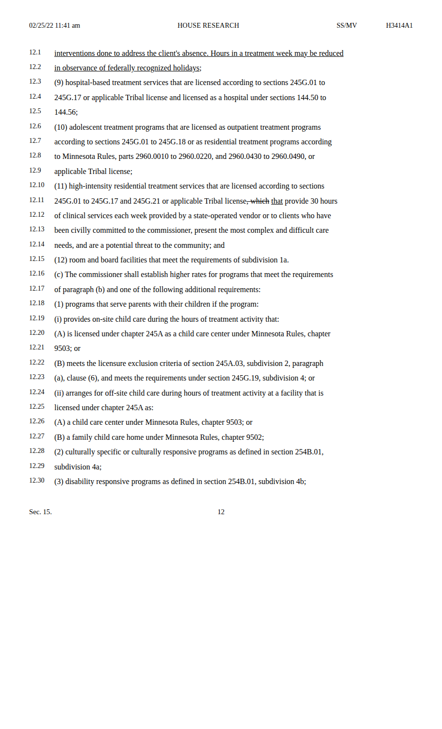02/25/22 11:41 am HOUSE RESEARCH SS/MV H3414A1
interventions done to address the client's absence. Hours in a treatment week may be reduced
in observance of federally recognized holidays;
(9) hospital-based treatment services that are licensed according to sections 245G.01 to
245G.17 or applicable Tribal license and licensed as a hospital under sections 144.50 to
144.56;
(10) adolescent treatment programs that are licensed as outpatient treatment programs
according to sections 245G.01 to 245G.18 or as residential treatment programs according
to Minnesota Rules, parts 2960.0010 to 2960.0220, and 2960.0430 to 2960.0490, or
applicable Tribal license;
(11) high-intensity residential treatment services that are licensed according to sections
245G.01 to 245G.17 and 245G.21 or applicable Tribal license, which that provide 30 hours
of clinical services each week provided by a state-operated vendor or to clients who have
been civilly committed to the commissioner, present the most complex and difficult care
needs, and are a potential threat to the community; and
(12) room and board facilities that meet the requirements of subdivision 1a.
(c) The commissioner shall establish higher rates for programs that meet the requirements
of paragraph (b) and one of the following additional requirements:
(1) programs that serve parents with their children if the program:
(i) provides on-site child care during the hours of treatment activity that:
(A) is licensed under chapter 245A as a child care center under Minnesota Rules, chapter
9503; or
(B) meets the licensure exclusion criteria of section 245A.03, subdivision 2, paragraph
(a), clause (6), and meets the requirements under section 245G.19, subdivision 4; or
(ii) arranges for off-site child care during hours of treatment activity at a facility that is
licensed under chapter 245A as:
(A) a child care center under Minnesota Rules, chapter 9503; or
(B) a family child care home under Minnesota Rules, chapter 9502;
(2) culturally specific or culturally responsive programs as defined in section 254B.01,
subdivision 4a;
(3) disability responsive programs as defined in section 254B.01, subdivision 4b;
Sec. 15. 12